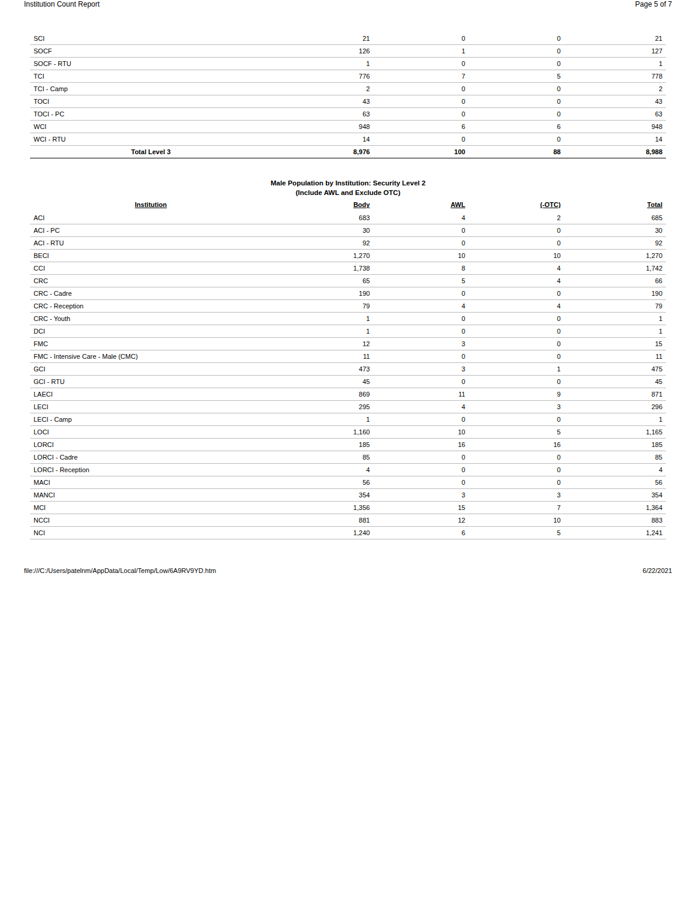Institution Count Report
Page 5 of 7
| SCI | 21 | 0 | 0 | 21 |
| SOCF | 126 | 1 | 0 | 127 |
| SOCF - RTU | 1 | 0 | 0 | 1 |
| TCI | 776 | 7 | 5 | 778 |
| TCI - Camp | 2 | 0 | 0 | 2 |
| TOCI | 43 | 0 | 0 | 43 |
| TOCI - PC | 63 | 0 | 0 | 63 |
| WCI | 948 | 6 | 6 | 948 |
| WCI - RTU | 14 | 0 | 0 | 14 |
| Total Level 3 | 8,976 | 100 | 88 | 8,988 |
Male Population by Institution: Security Level 2
(Include AWL and Exclude OTC)
| Institution | Body | AWL | (-OTC) | Total |
| --- | --- | --- | --- | --- |
| ACI | 683 | 4 | 2 | 685 |
| ACI - PC | 30 | 0 | 0 | 30 |
| ACI - RTU | 92 | 0 | 0 | 92 |
| BECI | 1,270 | 10 | 10 | 1,270 |
| CCI | 1,738 | 8 | 4 | 1,742 |
| CRC | 65 | 5 | 4 | 66 |
| CRC - Cadre | 190 | 0 | 0 | 190 |
| CRC - Reception | 79 | 4 | 4 | 79 |
| CRC - Youth | 1 | 0 | 0 | 1 |
| DCI | 1 | 0 | 0 | 1 |
| FMC | 12 | 3 | 0 | 15 |
| FMC - Intensive Care - Male (CMC) | 11 | 0 | 0 | 11 |
| GCI | 473 | 3 | 1 | 475 |
| GCI - RTU | 45 | 0 | 0 | 45 |
| LAECI | 869 | 11 | 9 | 871 |
| LECI | 295 | 4 | 3 | 296 |
| LECI - Camp | 1 | 0 | 0 | 1 |
| LOCI | 1,160 | 10 | 5 | 1,165 |
| LORCI | 185 | 16 | 16 | 185 |
| LORCI - Cadre | 85 | 0 | 0 | 85 |
| LORCI - Reception | 4 | 0 | 0 | 4 |
| MACI | 56 | 0 | 0 | 56 |
| MANCI | 354 | 3 | 3 | 354 |
| MCI | 1,356 | 15 | 7 | 1,364 |
| NCCI | 881 | 12 | 10 | 883 |
| NCI | 1,240 | 6 | 5 | 1,241 |
file:///C:/Users/patelnm/AppData/Local/Temp/Low/6A9RV9YD.htm
6/22/2021